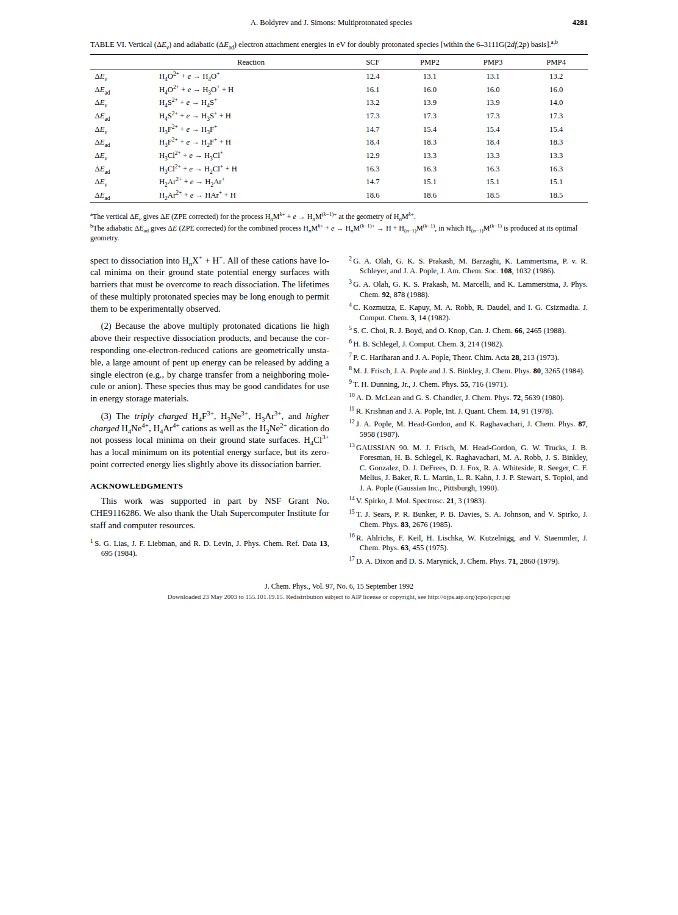A. Boldyrev and J. Simons: Multiprotonated species
4281
TABLE VI. Vertical (Δ E v ) and adiabatic (Δ E ad ) electron attachment energies in eV for doubly protonated species [within the 6–3111G(2 df ,2 p ) basis]. a,b
| | Reaction | SCF | PMP2 | PMP3 | PMP4 |
| --- | --- | --- | --- | --- | --- |
| Δ E v | H 4 O 2+ + e → H 4 O + | 12.4 | 13.1 | 13.1 | 13.2 |
| Δ E ad | H 4 O 2+ + e → H 3 O + + H | 16.1 | 16.0 | 16.0 | 16.0 |
| Δ E v | H 4 S 2+ + e → H 4 S + | 13.2 | 13.9 | 13.9 | 14.0 |
| Δ E ad | H 4 S 2+ + e → H 3 S + + H | 17.3 | 17.3 | 17.3 | 17.3 |
| Δ E v | H 3 F 2+ + e → H 3 F + | 14.7 | 15.4 | 15.4 | 15.4 |
| Δ E ad | H 3 F 2+ + e → H 2 F + + H | 18.4 | 18.3 | 18.4 | 18.3 |
| Δ E v | H 3 Cl 2+ + e → H 3 Cl + | 12.9 | 13.3 | 13.3 | 13.3 |
| Δ E ad | H 3 Cl 2+ + e → H 2 Cl + + H | 16.3 | 16.3 | 16.3 | 16.3 |
| Δ E v | H 2 Ar 2+ + e → H 2 Ar + | 14.7 | 15.1 | 15.1 | 15.1 |
| Δ E ad | H 2 Ar 2+ + e → HAr + + H | 18.6 | 18.6 | 18.5 | 18.5 |
aThe vertical ΔEv gives ΔE (ZPE corrected) for the process HnMk+ + e → HnM(k−1)+ at the geometry of HnMk+.
bThe adiabatic ΔEad gives ΔE (ZPE corrected) for the combined process HnMk+ + e → HnM(k−1)+ → H + H(n−1)M(k−1), in which H(n−1)M(k−1) is produced at its optimal geometry.
spect to dissociation into HnX+ + H+. All of these cations have local minima on their ground state potential energy surfaces with barriers that must be overcome to reach dissociation. The lifetimes of these multiply protonated species may be long enough to permit them to be experimentally observed.
(2) Because the above multiply protonated dications lie high above their respective dissociation products, and because the corresponding one-electron-reduced cations are geometrically unstable, a large amount of pent up energy can be released by adding a single electron (e.g., by charge transfer from a neighboring molecule or anion). These species thus may be good candidates for use in energy storage materials.
(3) The triply charged H4F3+, H3Ne3+, H3Ar3+, and higher charged H4Ne4+, H4Ar4+ cations as well as the H2Ne2+ dication do not possess local minima on their ground state surfaces. H4Cl3+ has a local minimum on its potential energy surface, but its zero-point corrected energy lies slightly above its dissociation barrier.
Acknowledgments
This work was supported in part by NSF Grant No. CHE9116286. We also thank the Utah Supercomputer Institute for staff and computer resources.
S. G. Lias, J. F. Liebman, and R. D. Levin, J. Phys. Chem. Ref. Data 13, 695 (1984).
G. A. Olah, G. K. S. Prakash, M. Barzaghi, K. Lammertsma, P. v. R. Schleyer, and J. A. Pople, J. Am. Chem. Soc. 108, 1032 (1986).
G. A. Olah, G. K. S. Prakash, M. Marcelli, and K. Lammerstma, J. Phys. Chem. 92, 878 (1988).
C. Kozmutza, E. Kapuy, M. A. Robb, R. Daudel, and I. G. Csizmadia. J. Comput. Chem. 3, 14 (1982).
S. C. Choi, R. J. Boyd, and O. Knop, Can. J. Chem. 66, 2465 (1988).
H. B. Schlegel, J. Comput. Chem. 3, 214 (1982).
P. C. Hariharan and J. A. Pople, Theor. Chim. Acta 28, 213 (1973).
M. J. Frisch, J. A. Pople and J. S. Binkley, J. Chem. Phys. 80, 3265 (1984).
T. H. Dunning, Jr., J. Chem. Phys. 55, 716 (1971).
A. D. McLean and G. S. Chandler, J. Chem. Phys. 72, 5639 (1980).
R. Krishnan and J. A. Pople, Int. J. Quant. Chem. 14, 91 (1978).
J. A. Pople, M. Head-Gordon, and K. Raghavachari, J. Chem. Phys. 87, 5958 (1987).
GAUSSIAN 90. M. J. Frisch, M. Head-Gordon, G. W. Trucks, J. B. Foresman, H. B. Schlegel, K. Raghavachari, M. A. Robb, J. S. Binkley, C. Gonzalez, D. J. DeFrees, D. J. Fox, R. A. Whiteside, R. Seeger, C. F. Melius, J. Baker, R. L. Martin, L. R. Kahn, J. J. P. Stewart, S. Topiol, and J. A. Pople (Gaussian Inc., Pittsburgh, 1990).
V. Spirko, J. Mol. Spectrosc. 21, 3 (1983).
T. J. Sears, P. R. Bunker, P. B. Davies, S. A. Johnson, and V. Spirko, J. Chem. Phys. 83, 2676 (1985).
R. Ahlrichs, F. Keil, H. Lischka, W. Kutzelnigg, and V. Staemmler, J. Chem. Phys. 63, 455 (1975).
D. A. Dixon and D. S. Marynick, J. Chem. Phys. 71, 2860 (1979).
J. Chem. Phys., Vol. 97, No. 6, 15 September 1992
Downloaded 23 May 2003 to 155.101.19.15. Redistribution subject to AIP license or copyright, see http://ojps.aip.org/jcpo/jcpcr.jsp